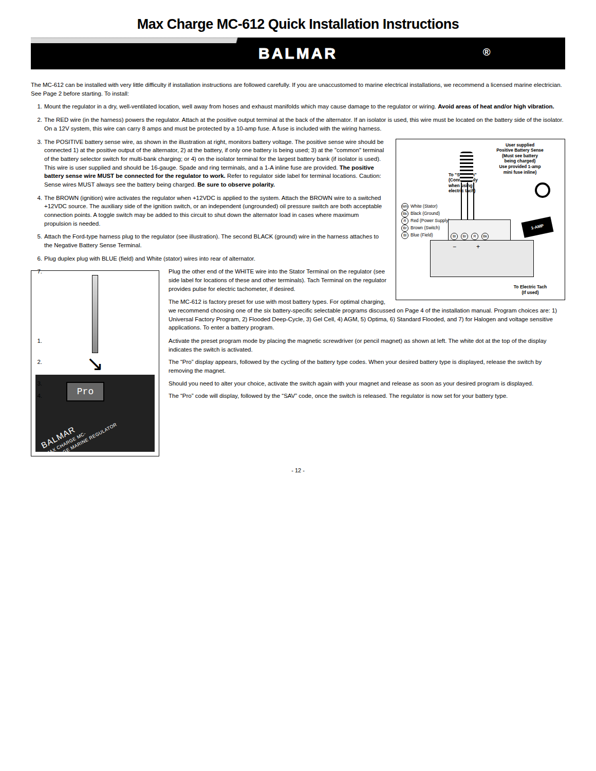Max Charge MC-612 Quick Installation Instructions
BALMAR
®
The MC-612 can be installed with very little difficulty if installation instructions are followed carefully. If you are unaccustomed to marine electrical installations, we recommend a licensed marine electrician. See Page 2 before starting. To install:
Mount the regulator in a dry, well-ventilated location, well away from hoses and exhaust manifolds which may cause damage to the regulator or wiring. Avoid areas of heat and/or high vibration.
The RED wire (in the harness) powers the regulator. Attach at the positive output terminal at the back of the alternator. If an isolator is used, this wire must be located on the battery side of the isolator. On a 12V system, this wire can carry 8 amps and must be protected by a 10-amp fuse. A fuse is included with the wiring harness.
User supplied
Positive Battery Sense
(Must see battery
being charged)
Use provided 1-amp
mini fuse inline)
To "Stator In"
(Connect only
when using
electric tach)
1-AMP
Wh White (Stator)
Bk Black (Ground)
RRed (Power Supply)
Br Brown (Switch)
Bl Blue (Field)
Bl Br R Bk
−
+
To Electric Tach
(If used)
The POSITIVE battery sense wire, as shown in the illustration at right, monitors battery voltage. The positive sense wire should be connected 1) at the positive output of the alternator, 2) at the battery, if only one battery is being used; 3) at the "common" terminal of the battery selector switch for multi-bank charging; or 4) on the isolator terminal for the largest battery bank (if isolator is used). This wire is user supplied and should be 16-gauge. Spade and ring terminals, and a 1-A inline fuse are provided. The positive battery sense wire MUST be connected for the regulator to work. Refer to regulator side label for terminal locations. Caution: Sense wires MUST always see the battery being charged. Be sure to observe polarity.
The BROWN (ignition) wire activates the regulator when +12VDC is applied to the system. Attach the BROWN wire to a switched +12VDC source. The auxiliary side of the ignition switch, or an independent (ungrounded) oil pressure switch are both acceptable connection points. A toggle switch may be added to this circuit to shut down the alternator load in cases where maximum propulsion is needed.
Attach the Ford-type harness plug to the regulator (see illustration). The second BLACK (ground) wire in the harness attaches to the Negative Battery Sense Terminal.
Plug duplex plug with BLUE (field) and White (stator) wires into rear of alternator.
↘
Pro
BALMARMAX CHARGE MC-VOLTAGE MARINE REGULATOR
Plug the other end of the WHITE wire into the Stator Terminal on the regulator (see side label for locations of these and other terminals). Tach Terminal on the regulator provides pulse for electric tachometer, if desired.
The MC-612 is factory preset for use with most battery types. For optimal charging, we recommend choosing one of the six battery-specific selectable programs discussed on Page 4 of the installation manual. Program choices are: 1) Universal Factory Program, 2) Flooded Deep-Cycle, 3) Gel Cell, 4) AGM, 5) Optima, 6) Standard Flooded, and 7) for Halogen and voltage sensitive applications. To enter a battery program.
Activate the preset program mode by placing the magnetic screwdriver (or pencil magnet) as shown at left. The white dot at the top of the display indicates the switch is activated.
The “Pro” display appears, followed by the cycling of the battery type codes. When your desired battery type is displayed, release the switch by removing the magnet.
Should you need to alter your choice, activate the switch again with your magnet and release as soon as your desired program is displayed.
The “Pro” code will display, followed by the “SAV” code, once the switch is released. The regulator is now set for your battery type.
- 12 -